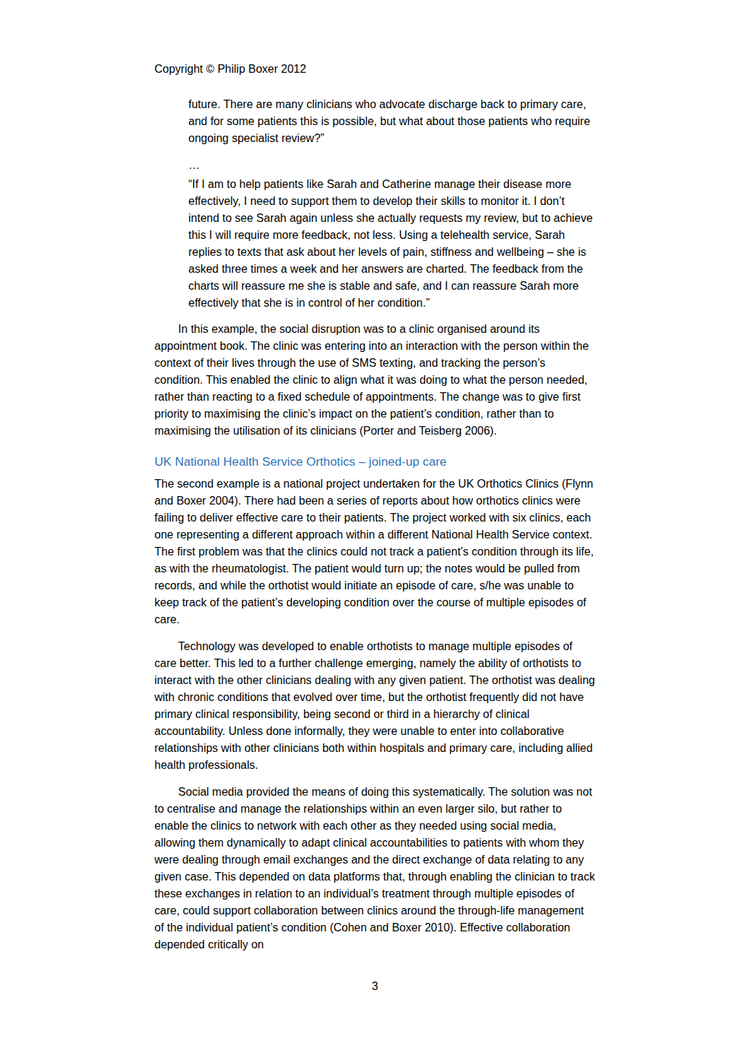Copyright © Philip Boxer 2012
future. There are many clinicians who advocate discharge back to primary care, and for some patients this is possible, but what about those patients who require ongoing specialist review?”
…
“If I am to help patients like Sarah and Catherine manage their disease more effectively, I need to support them to develop their skills to monitor it. I don’t intend to see Sarah again unless she actually requests my review, but to achieve this I will require more feedback, not less. Using a telehealth service, Sarah replies to texts that ask about her levels of pain, stiffness and wellbeing – she is asked three times a week and her answers are charted. The feedback from the charts will reassure me she is stable and safe, and I can reassure Sarah more effectively that she is in control of her condition.”
In this example, the social disruption was to a clinic organised around its appointment book. The clinic was entering into an interaction with the person within the context of their lives through the use of SMS texting, and tracking the person’s condition. This enabled the clinic to align what it was doing to what the person needed, rather than reacting to a fixed schedule of appointments. The change was to give first priority to maximising the clinic’s impact on the patient’s condition, rather than to maximising the utilisation of its clinicians (Porter and Teisberg 2006).
UK National Health Service Orthotics – joined-up care
The second example is a national project undertaken for the UK Orthotics Clinics (Flynn and Boxer 2004). There had been a series of reports about how orthotics clinics were failing to deliver effective care to their patients. The project worked with six clinics, each one representing a different approach within a different National Health Service context. The first problem was that the clinics could not track a patient’s condition through its life, as with the rheumatologist. The patient would turn up; the notes would be pulled from records, and while the orthotist would initiate an episode of care, s/he was unable to keep track of the patient’s developing condition over the course of multiple episodes of care.
Technology was developed to enable orthotists to manage multiple episodes of care better. This led to a further challenge emerging, namely the ability of orthotists to interact with the other clinicians dealing with any given patient. The orthotist was dealing with chronic conditions that evolved over time, but the orthotist frequently did not have primary clinical responsibility, being second or third in a hierarchy of clinical accountability. Unless done informally, they were unable to enter into collaborative relationships with other clinicians both within hospitals and primary care, including allied health professionals.
Social media provided the means of doing this systematically. The solution was not to centralise and manage the relationships within an even larger silo, but rather to enable the clinics to network with each other as they needed using social media, allowing them dynamically to adapt clinical accountabilities to patients with whom they were dealing through email exchanges and the direct exchange of data relating to any given case. This depended on data platforms that, through enabling the clinician to track these exchanges in relation to an individual’s treatment through multiple episodes of care, could support collaboration between clinics around the through-life management of the individual patient’s condition (Cohen and Boxer 2010). Effective collaboration depended critically on
3